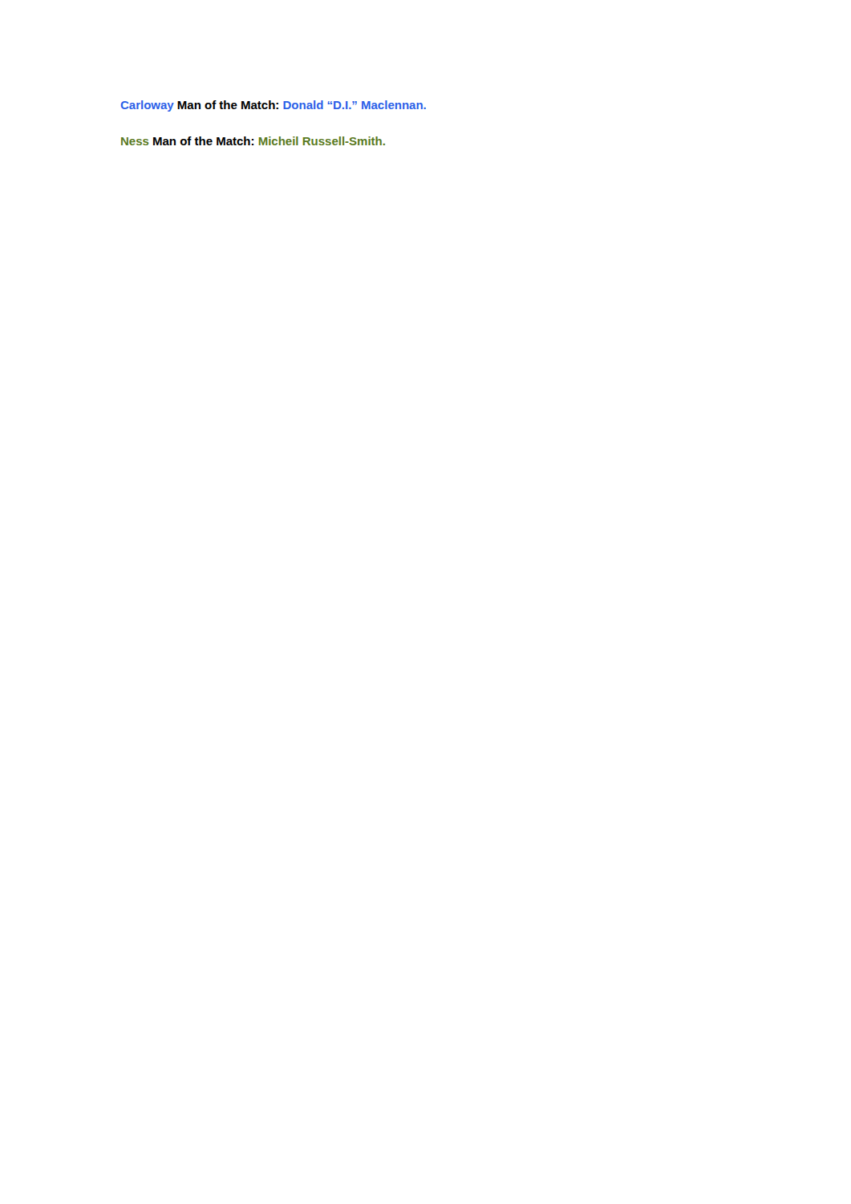Carloway Man of the Match: Donald “D.I.” Maclennan.
Ness Man of the Match: Micheil Russell-Smith.